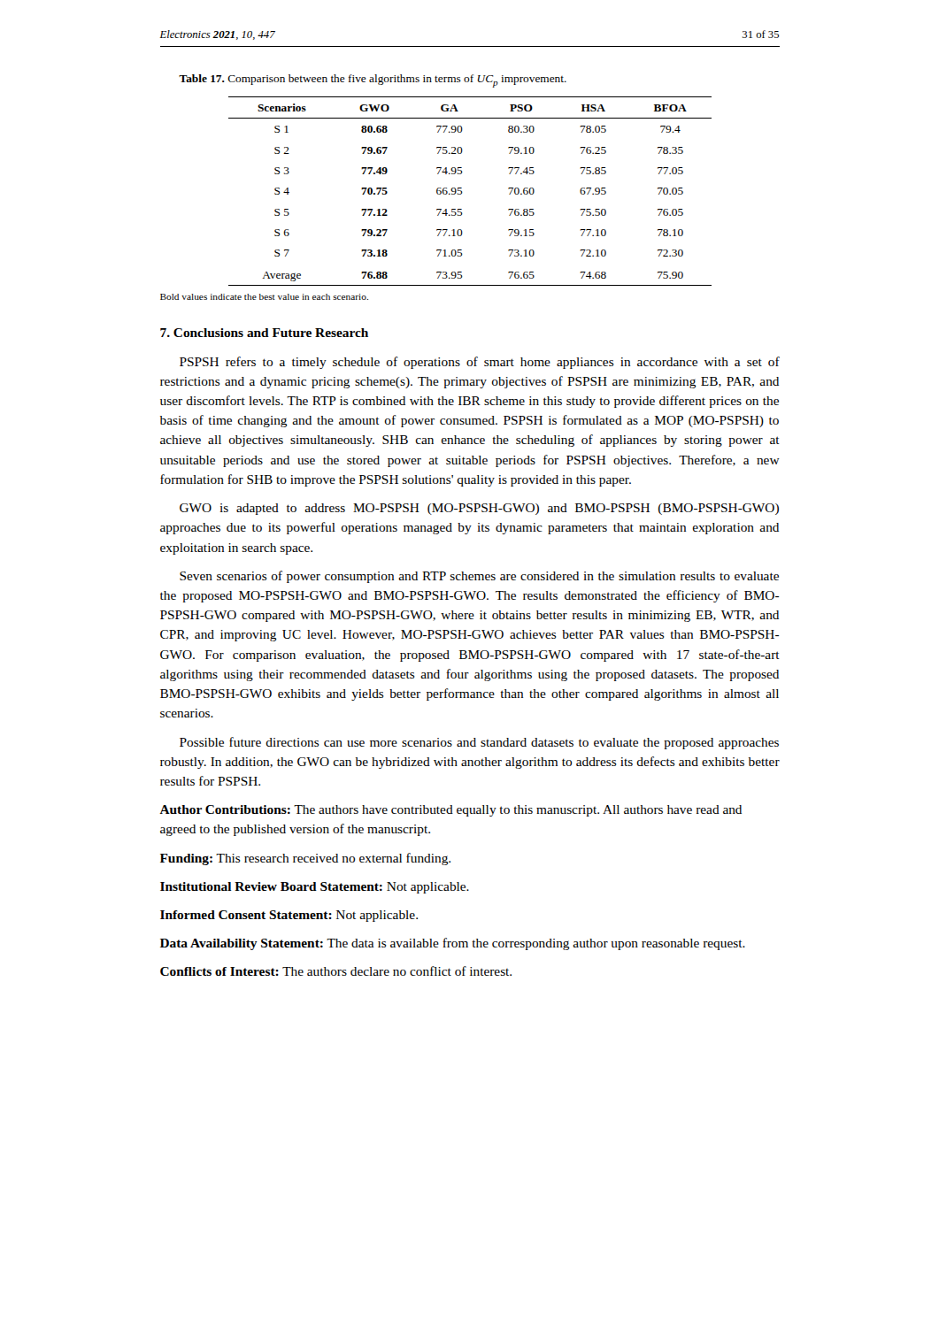Electronics 2021, 10, 447
31 of 35
Table 17. Comparison between the five algorithms in terms of UCp improvement.
| Scenarios | GWO | GA | PSO | HSA | BFOA |
| --- | --- | --- | --- | --- | --- |
| S 1 | 80.68 | 77.90 | 80.30 | 78.05 | 79.4 |
| S 2 | 79.67 | 75.20 | 79.10 | 76.25 | 78.35 |
| S 3 | 77.49 | 74.95 | 77.45 | 75.85 | 77.05 |
| S 4 | 70.75 | 66.95 | 70.60 | 67.95 | 70.05 |
| S 5 | 77.12 | 74.55 | 76.85 | 75.50 | 76.05 |
| S 6 | 79.27 | 77.10 | 79.15 | 77.10 | 78.10 |
| S 7 | 73.18 | 71.05 | 73.10 | 72.10 | 72.30 |
| Average | 76.88 | 73.95 | 76.65 | 74.68 | 75.90 |
Bold values indicate the best value in each scenario.
7. Conclusions and Future Research
PSPSH refers to a timely schedule of operations of smart home appliances in accordance with a set of restrictions and a dynamic pricing scheme(s). The primary objectives of PSPSH are minimizing EB, PAR, and user discomfort levels. The RTP is combined with the IBR scheme in this study to provide different prices on the basis of time changing and the amount of power consumed. PSPSH is formulated as a MOP (MO-PSPSH) to achieve all objectives simultaneously. SHB can enhance the scheduling of appliances by storing power at unsuitable periods and use the stored power at suitable periods for PSPSH objectives. Therefore, a new formulation for SHB to improve the PSPSH solutions' quality is provided in this paper.
GWO is adapted to address MO-PSPSH (MO-PSPSH-GWO) and BMO-PSPSH (BMO-PSPSH-GWO) approaches due to its powerful operations managed by its dynamic parameters that maintain exploration and exploitation in search space.
Seven scenarios of power consumption and RTP schemes are considered in the simulation results to evaluate the proposed MO-PSPSH-GWO and BMO-PSPSH-GWO. The results demonstrated the efficiency of BMO-PSPSH-GWO compared with MO-PSPSH-GWO, where it obtains better results in minimizing EB, WTR, and CPR, and improving UC level. However, MO-PSPSH-GWO achieves better PAR values than BMO-PSPSH-GWO. For comparison evaluation, the proposed BMO-PSPSH-GWO compared with 17 state-of-the-art algorithms using their recommended datasets and four algorithms using the proposed datasets. The proposed BMO-PSPSH-GWO exhibits and yields better performance than the other compared algorithms in almost all scenarios.
Possible future directions can use more scenarios and standard datasets to evaluate the proposed approaches robustly. In addition, the GWO can be hybridized with another algorithm to address its defects and exhibits better results for PSPSH.
Author Contributions: The authors have contributed equally to this manuscript. All authors have read and agreed to the published version of the manuscript.
Funding: This research received no external funding.
Institutional Review Board Statement: Not applicable.
Informed Consent Statement: Not applicable.
Data Availability Statement: The data is available from the corresponding author upon reasonable request.
Conflicts of Interest: The authors declare no conflict of interest.